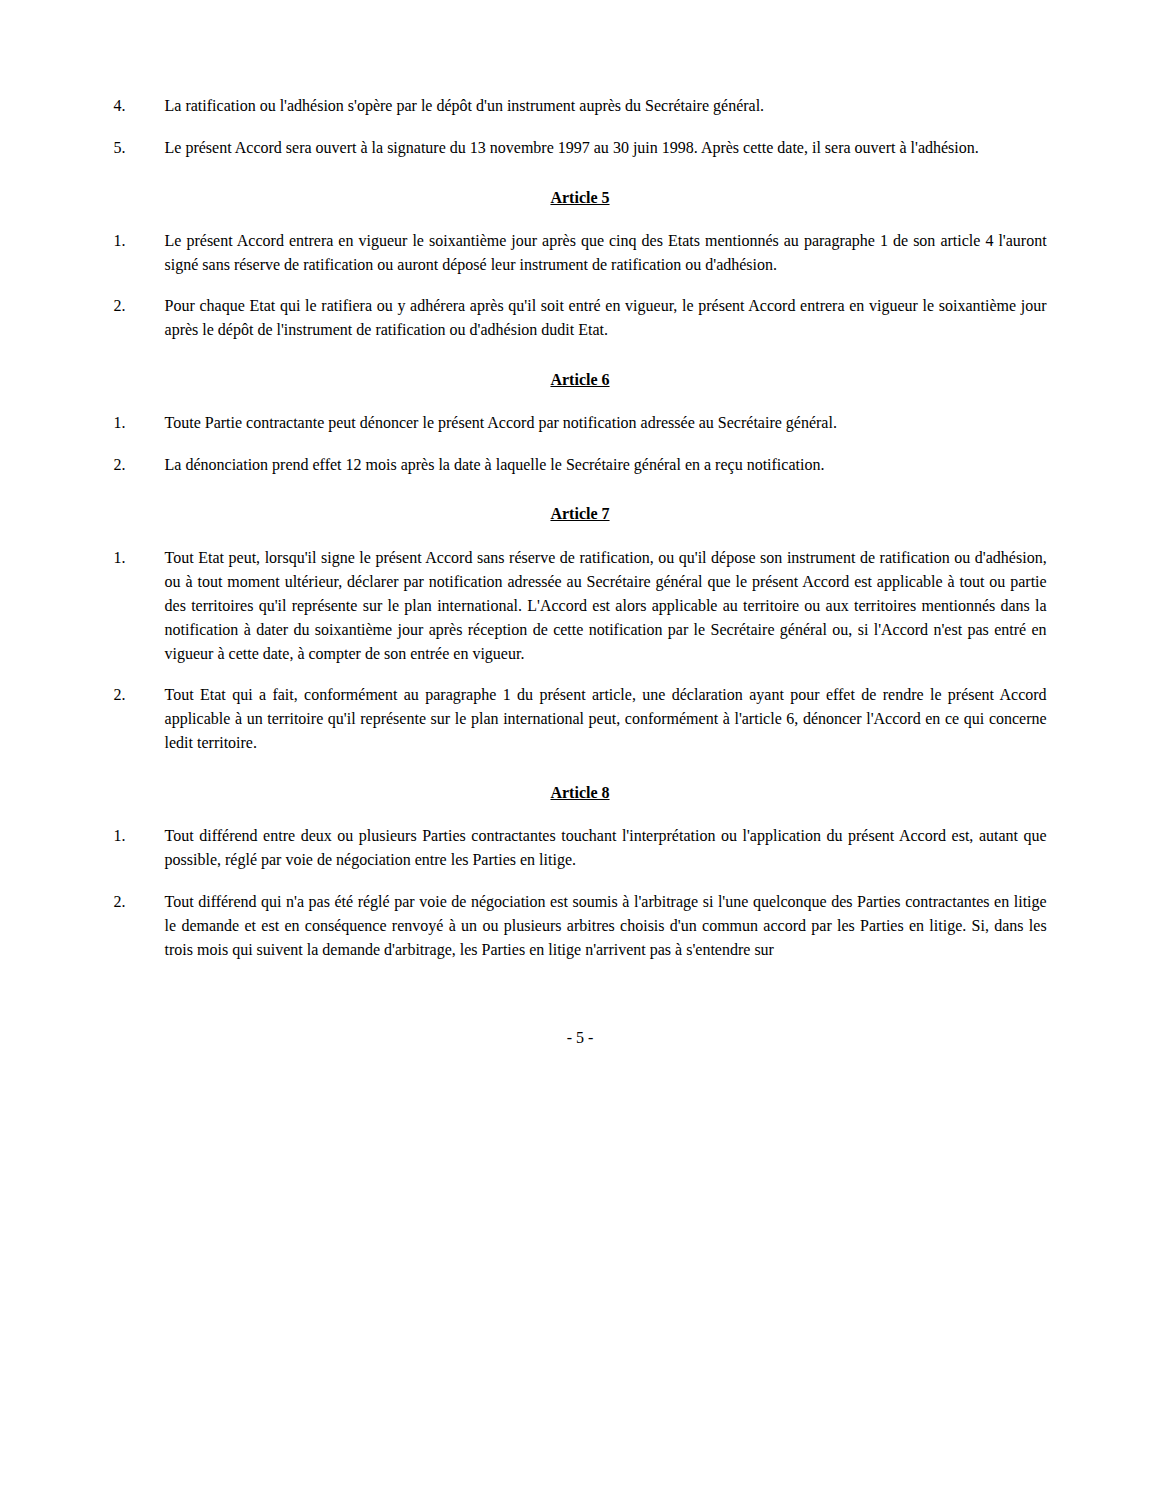4. La ratification ou l'adhésion s'opère par le dépôt d'un instrument auprès du Secrétaire général.
5. Le présent Accord sera ouvert à la signature du 13 novembre 1997 au 30 juin 1998. Après cette date, il sera ouvert à l'adhésion.
Article 5
1. Le présent Accord entrera en vigueur le soixantième jour après que cinq des Etats mentionnés au paragraphe 1 de son article 4 l'auront signé sans réserve de ratification ou auront déposé leur instrument de ratification ou d'adhésion.
2. Pour chaque Etat qui le ratifiera ou y adhérera après qu'il soit entré en vigueur, le présent Accord entrera en vigueur le soixantième jour après le dépôt de l'instrument de ratification ou d'adhésion dudit Etat.
Article 6
1. Toute Partie contractante peut dénoncer le présent Accord par notification adressée au Secrétaire général.
2. La dénonciation prend effet 12 mois après la date à laquelle le Secrétaire général en a reçu notification.
Article 7
1. Tout Etat peut, lorsqu'il signe le présent Accord sans réserve de ratification, ou qu'il dépose son instrument de ratification ou d'adhésion, ou à tout moment ultérieur, déclarer par notification adressée au Secrétaire général que le présent Accord est applicable à tout ou partie des territoires qu'il représente sur le plan international. L'Accord est alors applicable au territoire ou aux territoires mentionnés dans la notification à dater du soixantième jour après réception de cette notification par le Secrétaire général ou, si l'Accord n'est pas entré en vigueur à cette date, à compter de son entrée en vigueur.
2. Tout Etat qui a fait, conformément au paragraphe 1 du présent article, une déclaration ayant pour effet de rendre le présent Accord applicable à un territoire qu'il représente sur le plan international peut, conformément à l'article 6, dénoncer l'Accord en ce qui concerne ledit territoire.
Article 8
1. Tout différend entre deux ou plusieurs Parties contractantes touchant l'interprétation ou l'application du présent Accord est, autant que possible, réglé par voie de négociation entre les Parties en litige.
2. Tout différend qui n'a pas été réglé par voie de négociation est soumis à l'arbitrage si l'une quelconque des Parties contractantes en litige le demande et est en conséquence renvoyé à un ou plusieurs arbitres choisis d'un commun accord par les Parties en litige. Si, dans les trois mois qui suivent la demande d'arbitrage, les Parties en litige n'arrivent pas à s'entendre sur
- 5 -